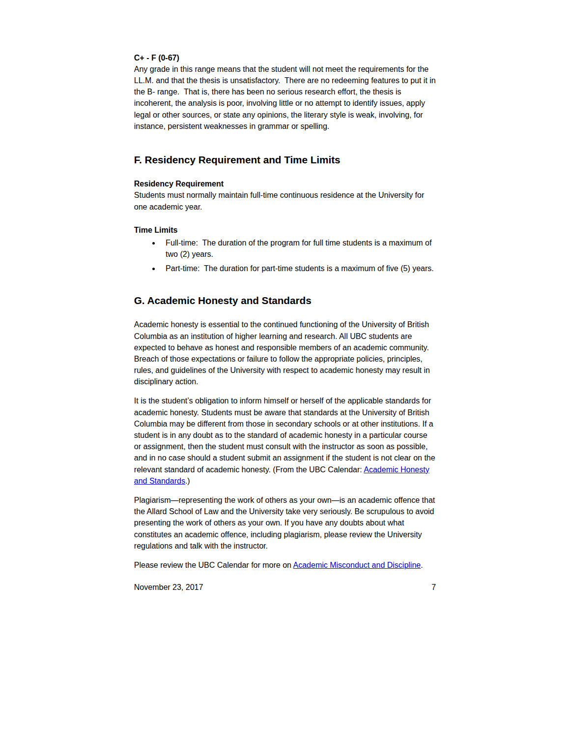C+ - F (0-67)
Any grade in this range means that the student will not meet the requirements for the LL.M. and that the thesis is unsatisfactory. There are no redeeming features to put it in the B- range. That is, there has been no serious research effort, the thesis is incoherent, the analysis is poor, involving little or no attempt to identify issues, apply legal or other sources, or state any opinions, the literary style is weak, involving, for instance, persistent weaknesses in grammar or spelling.
F. Residency Requirement and Time Limits
Residency Requirement
Students must normally maintain full-time continuous residence at the University for one academic year.
Time Limits
Full-time: The duration of the program for full time students is a maximum of two (2) years.
Part-time: The duration for part-time students is a maximum of five (5) years.
G. Academic Honesty and Standards
Academic honesty is essential to the continued functioning of the University of British Columbia as an institution of higher learning and research. All UBC students are expected to behave as honest and responsible members of an academic community. Breach of those expectations or failure to follow the appropriate policies, principles, rules, and guidelines of the University with respect to academic honesty may result in disciplinary action.
It is the student’s obligation to inform himself or herself of the applicable standards for academic honesty. Students must be aware that standards at the University of British Columbia may be different from those in secondary schools or at other institutions. If a student is in any doubt as to the standard of academic honesty in a particular course or assignment, then the student must consult with the instructor as soon as possible, and in no case should a student submit an assignment if the student is not clear on the relevant standard of academic honesty. (From the UBC Calendar: Academic Honesty and Standards.)
Plagiarism—representing the work of others as your own—is an academic offence that the Allard School of Law and the University take very seriously. Be scrupulous to avoid presenting the work of others as your own. If you have any doubts about what constitutes an academic offence, including plagiarism, please review the University regulations and talk with the instructor.
Please review the UBC Calendar for more on Academic Misconduct and Discipline.
November 23, 2017 7